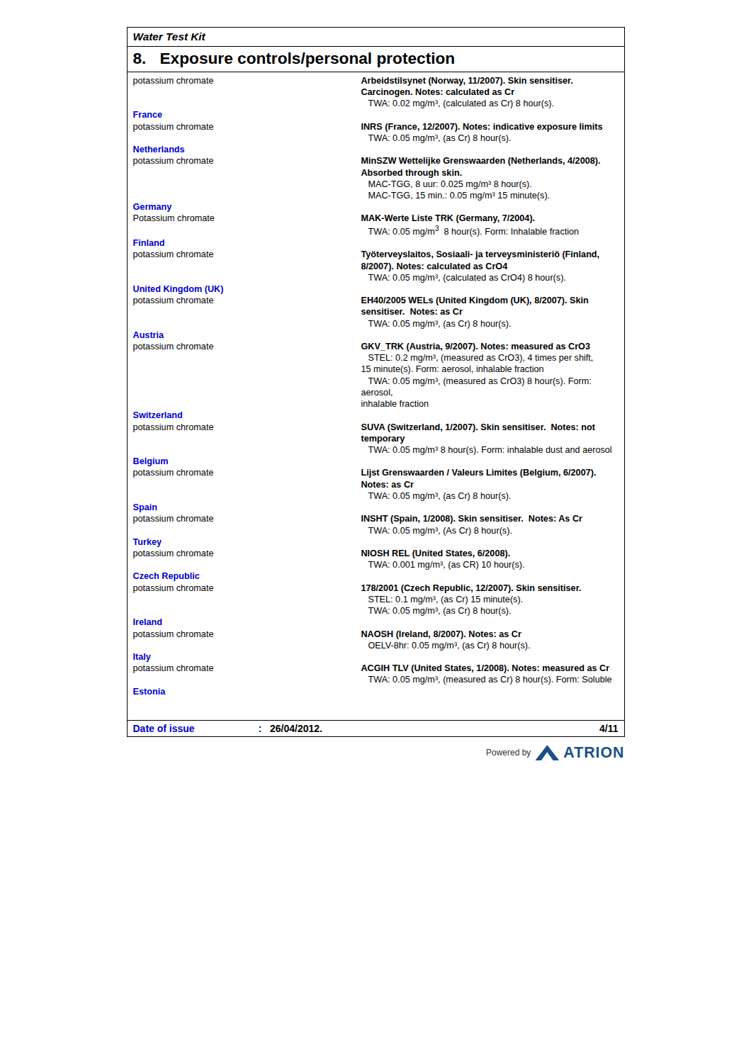Water Test Kit
8. Exposure controls/personal protection
| potassium chromate | Arbeidstilsynet (Norway, 11/2007). Skin sensitiser. Carcinogen. Notes: calculated as Cr TWA: 0.02 mg/m³, (calculated as Cr) 8 hour(s). |
| France | |
| potassium chromate | INRS (France, 12/2007). Notes: indicative exposure limits TWA: 0.05 mg/m³, (as Cr) 8 hour(s). |
| Netherlands | |
| potassium chromate | MinSZW Wettelijke Grenswaarden (Netherlands, 4/2008). Absorbed through skin. MAC-TGG, 8 uur: 0.025 mg/m³ 8 hour(s). MAC-TGG, 15 min.: 0.05 mg/m³ 15 minute(s). |
| Germany | |
| Potassium chromate | MAK-Werte Liste TRK (Germany, 7/2004). TWA: 0.05 mg/m 3 8 hour(s). Form: Inhalable fraction |
| Finland | |
| potassium chromate | Työterveyslaitos, Sosiaali- ja terveysministeriö (Finland, 8/2007). Notes: calculated as CrO4 TWA: 0.05 mg/m³, (calculated as CrO4) 8 hour(s). |
| United Kingdom (UK) | |
| potassium chromate | EH40/2005 WELs (United Kingdom (UK), 8/2007). Skin sensitiser. Notes: as Cr TWA: 0.05 mg/m³, (as Cr) 8 hour(s). |
| Austria | |
| potassium chromate | GKV_TRK (Austria, 9/2007). Notes: measured as CrO3 STEL: 0.2 mg/m³, (measured as CrO3), 4 times per shift, 15 minute(s). Form: aerosol, inhalable fraction TWA: 0.05 mg/m³, (measured as CrO3) 8 hour(s). Form: aerosol, inhalable fraction |
| Switzerland | |
| potassium chromate | SUVA (Switzerland, 1/2007). Skin sensitiser. Notes: not temporary TWA: 0.05 mg/m³ 8 hour(s). Form: inhalable dust and aerosol |
| Belgium | |
| potassium chromate | Lijst Grenswaarden / Valeurs Limites (Belgium, 6/2007). Notes: as Cr TWA: 0.05 mg/m³, (as Cr) 8 hour(s). |
| Spain | |
| potassium chromate | INSHT (Spain, 1/2008). Skin sensitiser. Notes: As Cr TWA: 0.05 mg/m³, (As Cr) 8 hour(s). |
| Turkey | |
| potassium chromate | NIOSH REL (United States, 6/2008). TWA: 0.001 mg/m³, (as CR) 10 hour(s). |
| Czech Republic | |
| potassium chromate | 178/2001 (Czech Republic, 12/2007). Skin sensitiser. STEL: 0.1 mg/m³, (as Cr) 15 minute(s). TWA: 0.05 mg/m³, (as Cr) 8 hour(s). |
| Ireland | |
| potassium chromate | NAOSH (Ireland, 8/2007). Notes: as Cr OELV-8hr: 0.05 mg/m³, (as Cr) 8 hour(s). |
| Italy | |
| potassium chromate | ACGIH TLV (United States, 1/2008). Notes: measured as Cr TWA: 0.05 mg/m³, (measured as Cr) 8 hour(s). Form: Soluble |
| Estonia | |
Date of issue : 26/04/2012.
4/11
Powered by ATRION